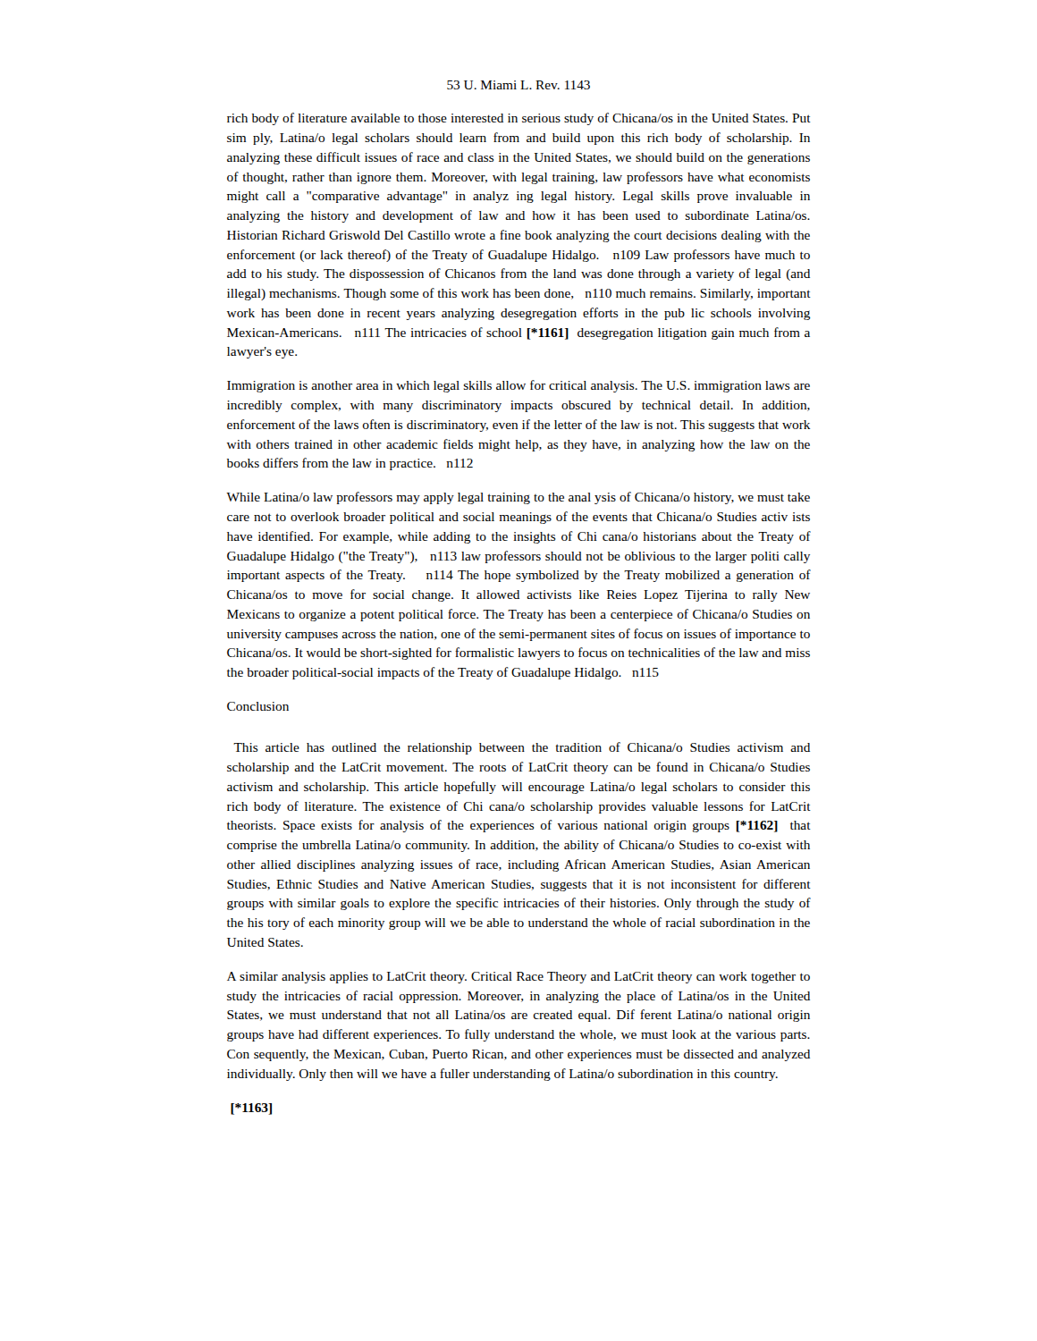53 U. Miami L. Rev. 1143
rich body of literature available to those interested in serious study of Chicana/os in the United States. Put sim ply, Latina/o legal scholars should learn from and build upon this rich body of scholarship. In analyzing these difficult issues of race and class in the United States, we should build on the generations of thought, rather than ignore them. Moreover, with legal training, law professors have what economists might call a "comparative advantage" in analyz ing legal history. Legal skills prove invaluable in analyzing the history and development of law and how it has been used to subordinate Latina/os. Historian Richard Griswold Del Castillo wrote a fine book analyzing the court decisions dealing with the enforcement (or lack thereof) of the Treaty of Guadalupe Hidalgo. n109 Law professors have much to add to his study. The dispossession of Chicanos from the land was done through a variety of legal (and illegal) mechanisms. Though some of this work has been done, n110 much remains. Similarly, important work has been done in recent years analyzing desegregation efforts in the pub lic schools involving Mexican-Americans. n111 The intricacies of school [*1161] desegregation litigation gain much from a lawyer's eye.
Immigration is another area in which legal skills allow for critical analysis. The U.S. immigration laws are incredibly complex, with many discriminatory impacts obscured by technical detail. In addition, enforcement of the laws often is discriminatory, even if the letter of the law is not. This suggests that work with others trained in other academic fields might help, as they have, in analyzing how the law on the books differs from the law in practice. n112
While Latina/o law professors may apply legal training to the anal ysis of Chicana/o history, we must take care not to overlook broader political and social meanings of the events that Chicana/o Studies activ ists have identified. For example, while adding to the insights of Chi cana/o historians about the Treaty of Guadalupe Hidalgo ("the Treaty"), n113 law professors should not be oblivious to the larger politi cally important aspects of the Treaty. n114 The hope symbolized by the Treaty mobilized a generation of Chicana/os to move for social change. It allowed activists like Reies Lopez Tijerina to rally New Mexicans to organize a potent political force. The Treaty has been a centerpiece of Chicana/o Studies on university campuses across the nation, one of the semi-permanent sites of focus on issues of importance to Chicana/os. It would be short-sighted for formalistic lawyers to focus on technicalities of the law and miss the broader political-social impacts of the Treaty of Guadalupe Hidalgo. n115
Conclusion
This article has outlined the relationship between the tradition of Chicana/o Studies activism and scholarship and the LatCrit movement. The roots of LatCrit theory can be found in Chicana/o Studies activism and scholarship. This article hopefully will encourage Latina/o legal scholars to consider this rich body of literature. The existence of Chi cana/o scholarship provides valuable lessons for LatCrit theorists. Space exists for analysis of the experiences of various national origin groups [*1162] that comprise the umbrella Latina/o community. In addition, the ability of Chicana/o Studies to co-exist with other allied disciplines analyzing issues of race, including African American Studies, Asian American Studies, Ethnic Studies and Native American Studies, suggests that it is not inconsistent for different groups with similar goals to explore the specific intricacies of their histories. Only through the study of the his tory of each minority group will we be able to understand the whole of racial subordination in the United States.
A similar analysis applies to LatCrit theory. Critical Race Theory and LatCrit theory can work together to study the intricacies of racial oppression. Moreover, in analyzing the place of Latina/os in the United States, we must understand that not all Latina/os are created equal. Dif ferent Latina/o national origin groups have had different experiences. To fully understand the whole, we must look at the various parts. Con sequently, the Mexican, Cuban, Puerto Rican, and other experiences must be dissected and analyzed individually. Only then will we have a fuller understanding of Latina/o subordination in this country.
[*1163]